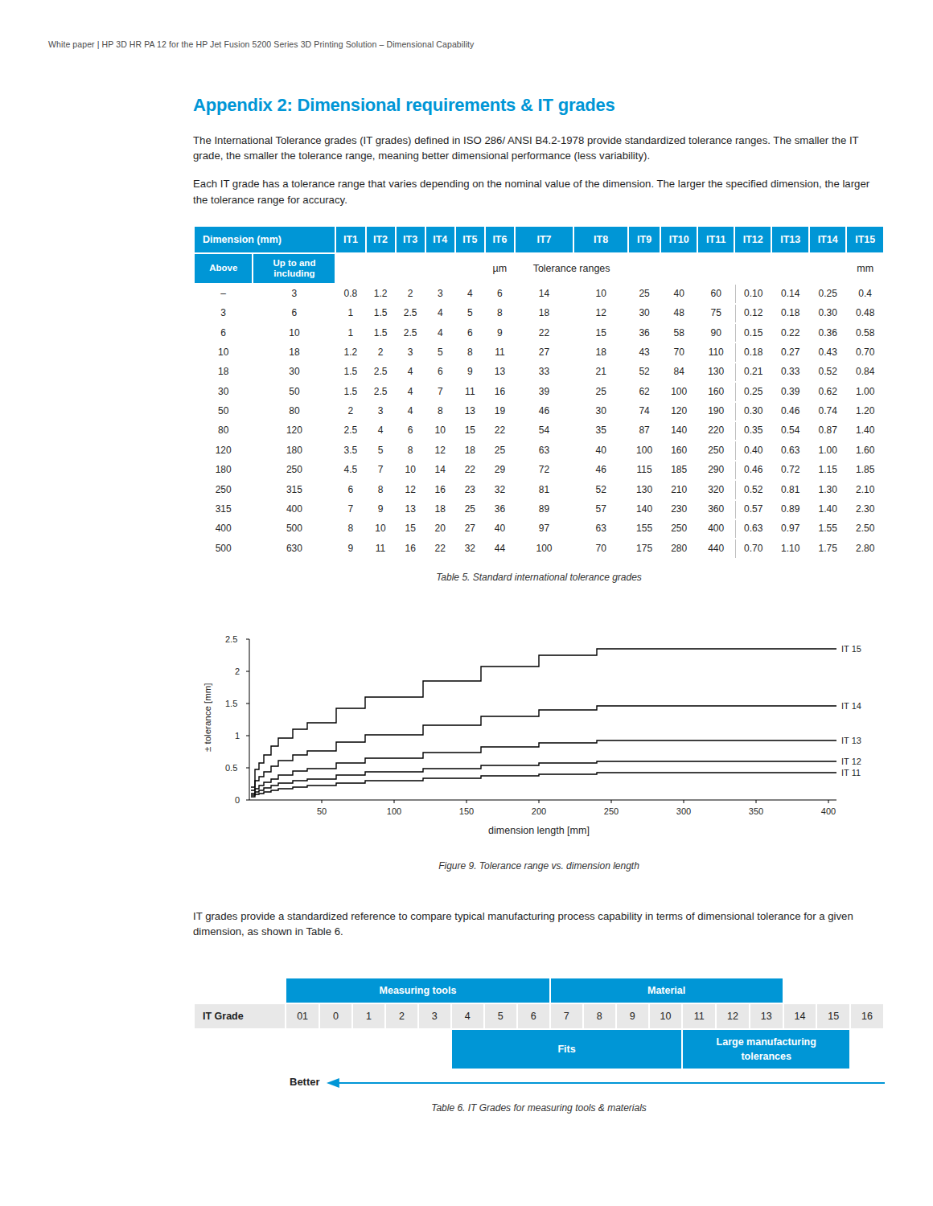White paper | HP 3D HR PA 12 for the HP Jet Fusion 5200 Series 3D Printing Solution – Dimensional Capability
Appendix 2: Dimensional requirements & IT grades
The International Tolerance grades (IT grades) defined in ISO 286/ ANSI B4.2-1978 provide standardized tolerance ranges. The smaller the IT grade, the smaller the tolerance range, meaning better dimensional performance (less variability).
Each IT grade has a tolerance range that varies depending on the nominal value of the dimension. The larger the specified dimension, the larger the tolerance range for accuracy.
| Dimension (mm) | IT1 | IT2 | IT3 | IT4 | IT5 | IT6 | IT7 | IT8 | IT9 | IT10 | IT11 | IT12 | IT13 | IT14 | IT15 |
| --- | --- | --- | --- | --- | --- | --- | --- | --- | --- | --- | --- | --- | --- | --- | --- |
| Above | Up to and including | | µm | Tolerance ranges | | | mm |
| – | 3 | 0.8 | 1.2 | 2 | 3 | 4 | 6 | 14 | 10 | 25 | 40 | 60 | 0.10 | 0.14 | 0.25 | 0.4 |
| 3 | 6 | 1 | 1.5 | 2.5 | 4 | 5 | 8 | 18 | 12 | 30 | 48 | 75 | 0.12 | 0.18 | 0.30 | 0.48 |
| 6 | 10 | 1 | 1.5 | 2.5 | 4 | 6 | 9 | 22 | 15 | 36 | 58 | 90 | 0.15 | 0.22 | 0.36 | 0.58 |
| 10 | 18 | 1.2 | 2 | 3 | 5 | 8 | 11 | 27 | 18 | 43 | 70 | 110 | 0.18 | 0.27 | 0.43 | 0.70 |
| 18 | 30 | 1.5 | 2.5 | 4 | 6 | 9 | 13 | 33 | 21 | 52 | 84 | 130 | 0.21 | 0.33 | 0.52 | 0.84 |
| 30 | 50 | 1.5 | 2.5 | 4 | 7 | 11 | 16 | 39 | 25 | 62 | 100 | 160 | 0.25 | 0.39 | 0.62 | 1.00 |
| 50 | 80 | 2 | 3 | 4 | 8 | 13 | 19 | 46 | 30 | 74 | 120 | 190 | 0.30 | 0.46 | 0.74 | 1.20 |
| 80 | 120 | 2.5 | 4 | 6 | 10 | 15 | 22 | 54 | 35 | 87 | 140 | 220 | 0.35 | 0.54 | 0.87 | 1.40 |
| 120 | 180 | 3.5 | 5 | 8 | 12 | 18 | 25 | 63 | 40 | 100 | 160 | 250 | 0.40 | 0.63 | 1.00 | 1.60 |
| 180 | 250 | 4.5 | 7 | 10 | 14 | 22 | 29 | 72 | 46 | 115 | 185 | 290 | 0.46 | 0.72 | 1.15 | 1.85 |
| 250 | 315 | 6 | 8 | 12 | 16 | 23 | 32 | 81 | 52 | 130 | 210 | 320 | 0.52 | 0.81 | 1.30 | 2.10 |
| 315 | 400 | 7 | 9 | 13 | 18 | 25 | 36 | 89 | 57 | 140 | 230 | 360 | 0.57 | 0.89 | 1.40 | 2.30 |
| 400 | 500 | 8 | 10 | 15 | 20 | 27 | 40 | 97 | 63 | 155 | 250 | 400 | 0.63 | 0.97 | 1.55 | 2.50 |
| 500 | 630 | 9 | 11 | 16 | 22 | 32 | 44 | 100 | 70 | 175 | 280 | 440 | 0.70 | 1.10 | 1.75 | 2.80 |
Table 5. Standard international tolerance grades
2.5 2 1.5 1 0.5 0 ± tolerance [mm] 50 100 150 200 250 300 350 400 dimension length [mm] IT 15 IT 14 IT 13 IT 12 IT 11
Figure 9. Tolerance range vs. dimension length
IT grades provide a standardized reference to compare typical manufacturing process capability in terms of dimensional tolerance for a given dimension, as shown in Table 6.
| | Measuring tools | Material |
| IT Grade | 01 | 0 | 1 | 2 | 3 | 4 | 5 | 6 | 7 | 8 | 9 | 10 | 11 | 12 | 13 | 14 | 15 | 16 |
| | | | | | | Fits | Large manufacturing tolerances |
Better
Table 6. IT Grades for measuring tools & materials